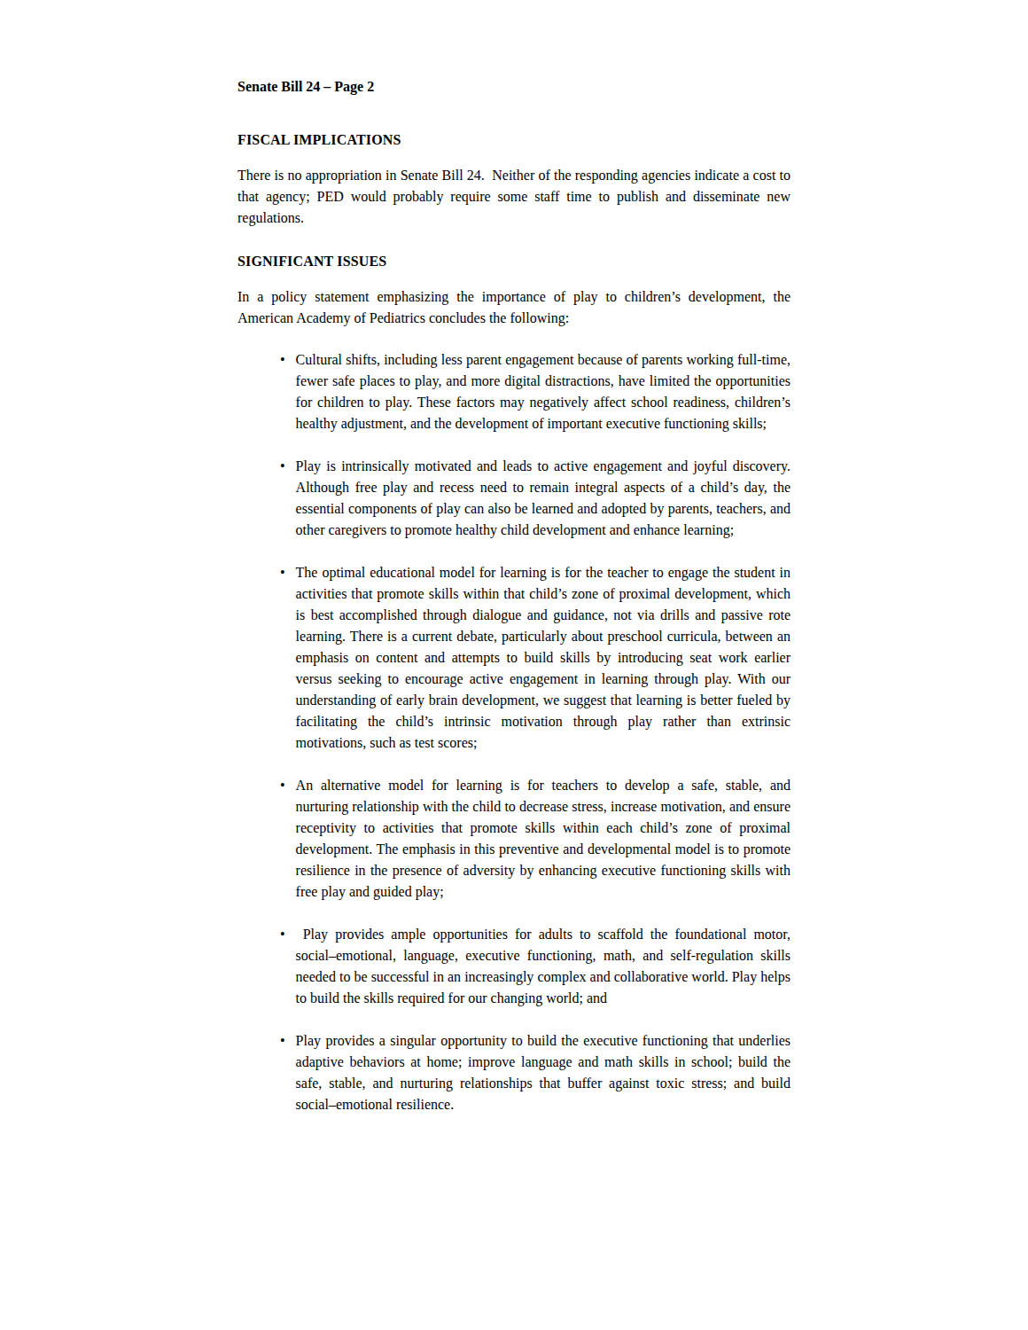Senate Bill 24 – Page 2
FISCAL IMPLICATIONS
There is no appropriation in Senate Bill 24. Neither of the responding agencies indicate a cost to that agency; PED would probably require some staff time to publish and disseminate new regulations.
SIGNIFICANT ISSUES
In a policy statement emphasizing the importance of play to children’s development, the American Academy of Pediatrics concludes the following:
Cultural shifts, including less parent engagement because of parents working full-time, fewer safe places to play, and more digital distractions, have limited the opportunities for children to play. These factors may negatively affect school readiness, children’s healthy adjustment, and the development of important executive functioning skills;
Play is intrinsically motivated and leads to active engagement and joyful discovery. Although free play and recess need to remain integral aspects of a child’s day, the essential components of play can also be learned and adopted by parents, teachers, and other caregivers to promote healthy child development and enhance learning;
The optimal educational model for learning is for the teacher to engage the student in activities that promote skills within that child’s zone of proximal development, which is best accomplished through dialogue and guidance, not via drills and passive rote learning. There is a current debate, particularly about preschool curricula, between an emphasis on content and attempts to build skills by introducing seat work earlier versus seeking to encourage active engagement in learning through play. With our understanding of early brain development, we suggest that learning is better fueled by facilitating the child’s intrinsic motivation through play rather than extrinsic motivations, such as test scores;
An alternative model for learning is for teachers to develop a safe, stable, and nurturing relationship with the child to decrease stress, increase motivation, and ensure receptivity to activities that promote skills within each child’s zone of proximal development. The emphasis in this preventive and developmental model is to promote resilience in the presence of adversity by enhancing executive functioning skills with free play and guided play;
Play provides ample opportunities for adults to scaffold the foundational motor, social–emotional, language, executive functioning, math, and self-regulation skills needed to be successful in an increasingly complex and collaborative world. Play helps to build the skills required for our changing world; and
Play provides a singular opportunity to build the executive functioning that underlies adaptive behaviors at home; improve language and math skills in school; build the safe, stable, and nurturing relationships that buffer against toxic stress; and build social–emotional resilience.